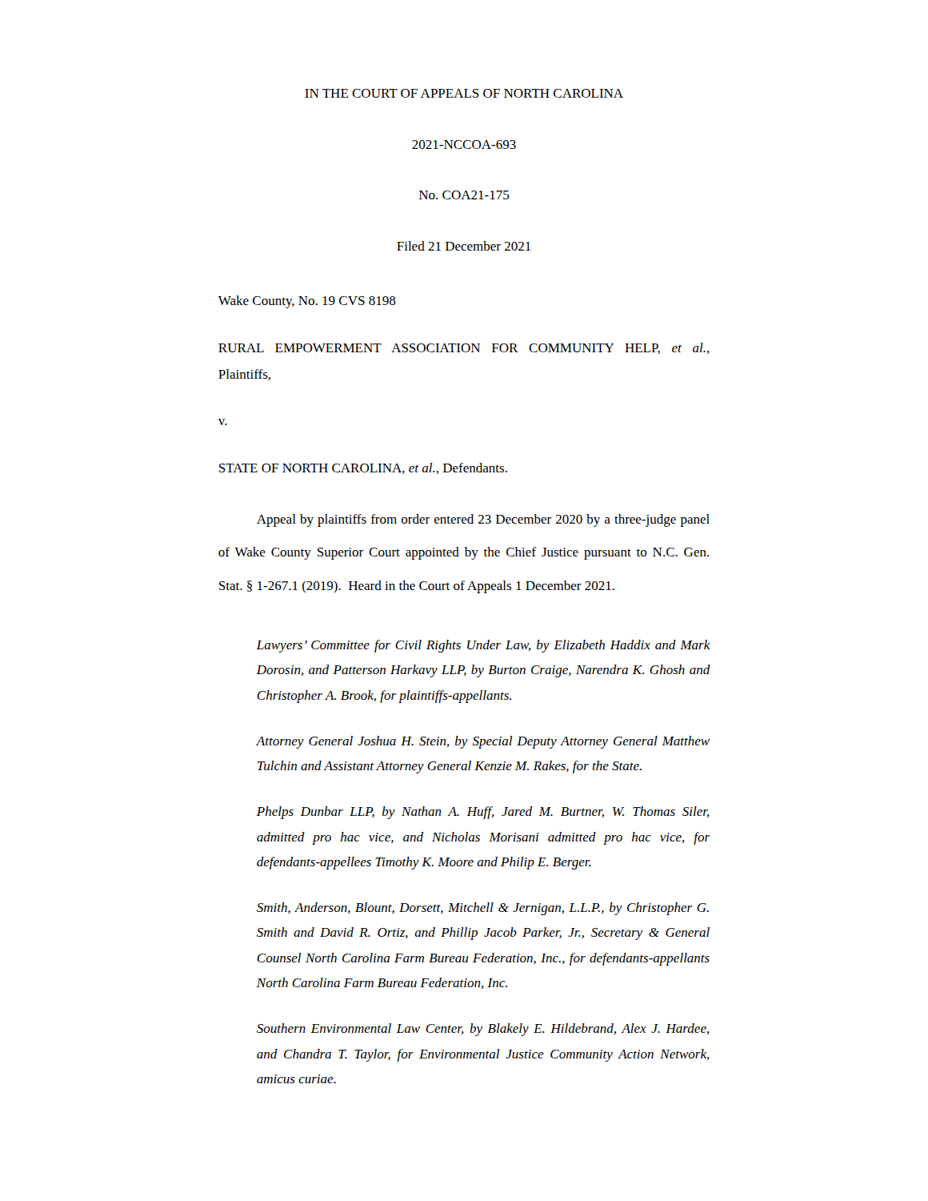IN THE COURT OF APPEALS OF NORTH CAROLINA
2021-NCCOA-693
No. COA21-175
Filed 21 December 2021
Wake County, No. 19 CVS 8198
Rural Empowerment Association for Community Help, et al., Plaintiffs,
v.
State of North Carolina, et al., Defendants.
Appeal by plaintiffs from order entered 23 December 2020 by a three-judge panel of Wake County Superior Court appointed by the Chief Justice pursuant to N.C. Gen. Stat. § 1-267.1 (2019). Heard in the Court of Appeals 1 December 2021.
Lawyers’ Committee for Civil Rights Under Law, by Elizabeth Haddix and Mark Dorosin, and Patterson Harkavy LLP, by Burton Craige, Narendra K. Ghosh and Christopher A. Brook, for plaintiffs-appellants.
Attorney General Joshua H. Stein, by Special Deputy Attorney General Matthew Tulchin and Assistant Attorney General Kenzie M. Rakes, for the State.
Phelps Dunbar LLP, by Nathan A. Huff, Jared M. Burtner, W. Thomas Siler, admitted pro hac vice, and Nicholas Morisani admitted pro hac vice, for defendants-appellees Timothy K. Moore and Philip E. Berger.
Smith, Anderson, Blount, Dorsett, Mitchell & Jernigan, L.L.P., by Christopher G. Smith and David R. Ortiz, and Phillip Jacob Parker, Jr., Secretary & General Counsel North Carolina Farm Bureau Federation, Inc., for defendants-appellants North Carolina Farm Bureau Federation, Inc.
Southern Environmental Law Center, by Blakely E. Hildebrand, Alex J. Hardee, and Chandra T. Taylor, for Environmental Justice Community Action Network, amicus curiae.